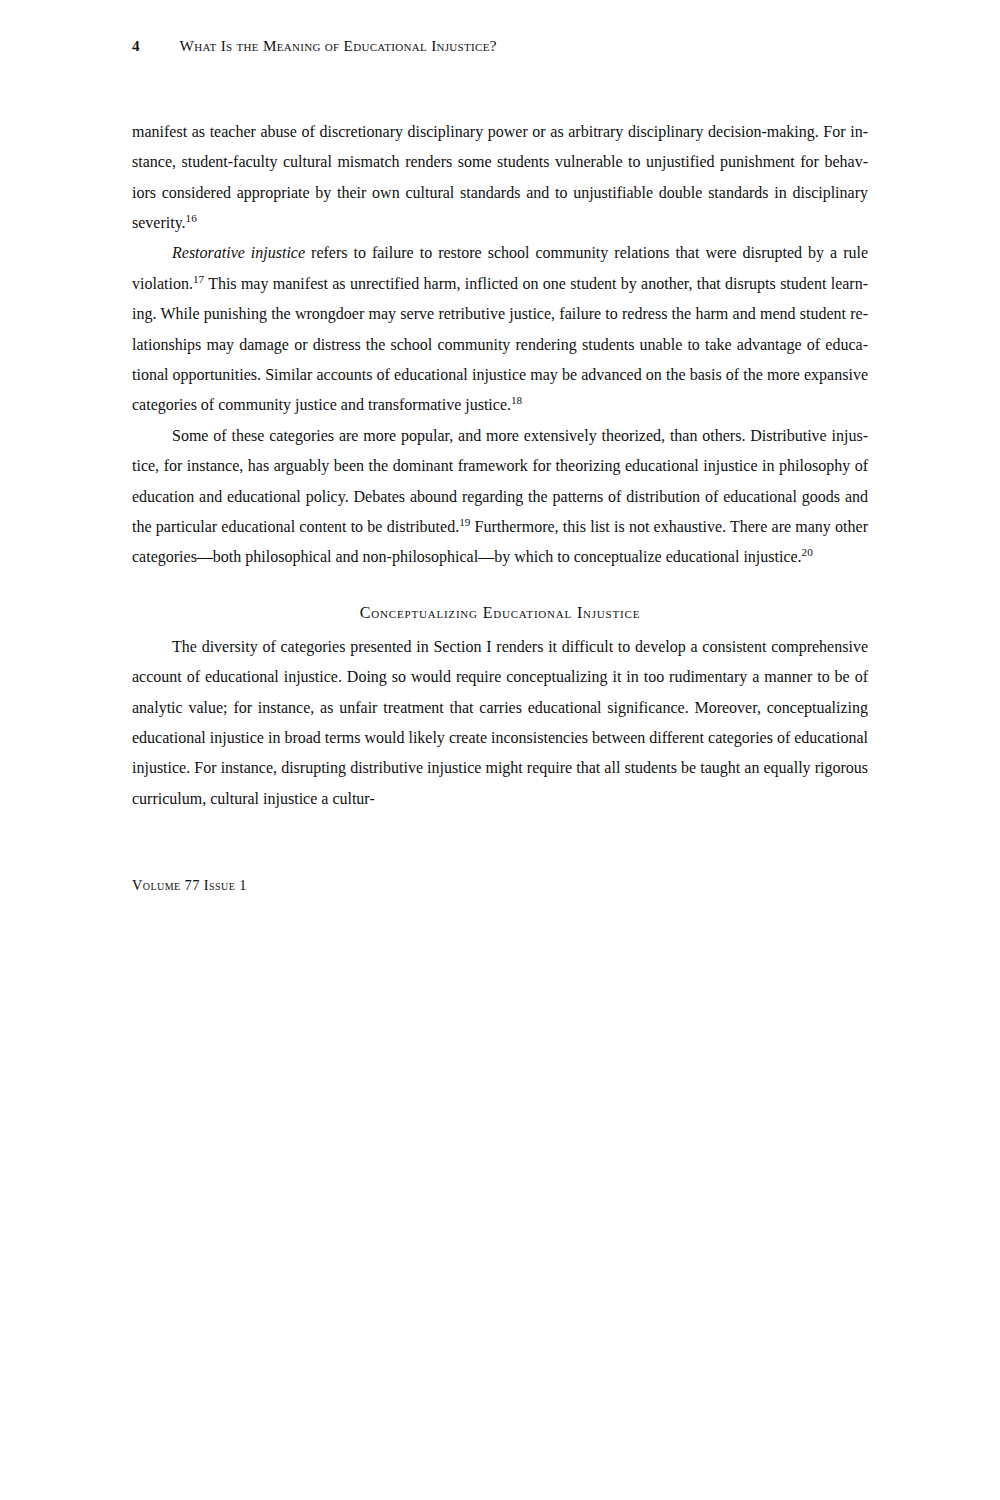4 What Is the Meaning of Educational Injustice?
manifest as teacher abuse of discretionary disciplinary power or as arbitrary disciplinary decision-making. For instance, student-faculty cultural mismatch renders some students vulnerable to unjustified punishment for behaviors considered appropriate by their own cultural standards and to unjustifiable double standards in disciplinary severity.16
Restorative injustice refers to failure to restore school community relations that were disrupted by a rule violation.17 This may manifest as unrectified harm, inflicted on one student by another, that disrupts student learning. While punishing the wrongdoer may serve retributive justice, failure to redress the harm and mend student relationships may damage or distress the school community rendering students unable to take advantage of educational opportunities. Similar accounts of educational injustice may be advanced on the basis of the more expansive categories of community justice and transformative justice.18
Some of these categories are more popular, and more extensively theorized, than others. Distributive injustice, for instance, has arguably been the dominant framework for theorizing educational injustice in philosophy of education and educational policy. Debates abound regarding the patterns of distribution of educational goods and the particular educational content to be distributed.19 Furthermore, this list is not exhaustive. There are many other categories—both philosophical and non-philosophical—by which to conceptualize educational injustice.20
Conceptualizing Educational Injustice
The diversity of categories presented in Section I renders it difficult to develop a consistent comprehensive account of educational injustice. Doing so would require conceptualizing it in too rudimentary a manner to be of analytic value; for instance, as unfair treatment that carries educational significance. Moreover, conceptualizing educational injustice in broad terms would likely create inconsistencies between different categories of educational injustice. For instance, disrupting distributive injustice might require that all students be taught an equally rigorous curriculum, cultural injustice a cultur-
Volume 77 Issue 1